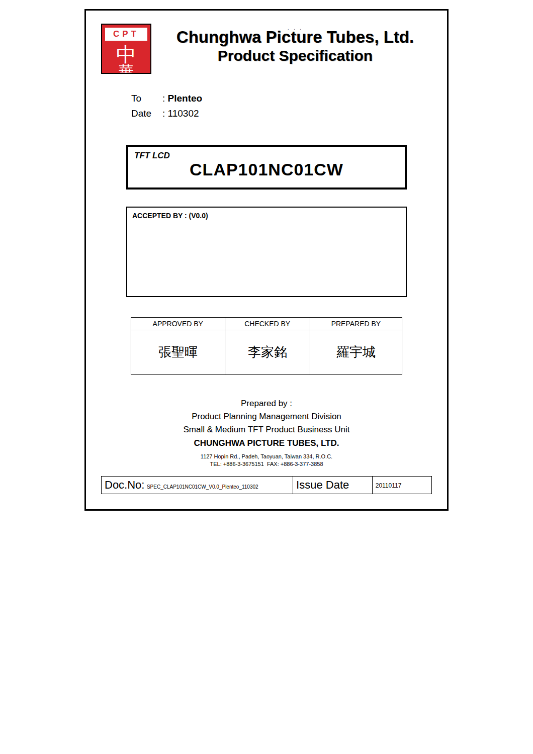CPT
中華
. . .
Chunghwa Picture Tubes, Ltd.
Product Specification
To: Plenteo
Date: 110302
TFT LCD
CLAP101NC01CW
ACCEPTED BY : (V0.0)
| APPROVED BY | CHECKED BY | PREPARED BY |
| --- | --- | --- |
| 張聖暉 | 李家銘 | 羅宇城 |
Prepared by :
Product Planning Management Division
Small & Medium TFT Product Business Unit
CHUNGHWA PICTURE TUBES, LTD.
1127 Hopin Rd., Padeh, Taoyuan, Taiwan 334, R.O.C.
TEL: +886-3-3675151 FAX: +886-3-377-3858
| Doc.No: SPEC_CLAP101NC01CW_V0.0_Plenteo_110302 | Issue Date | 20110117 |